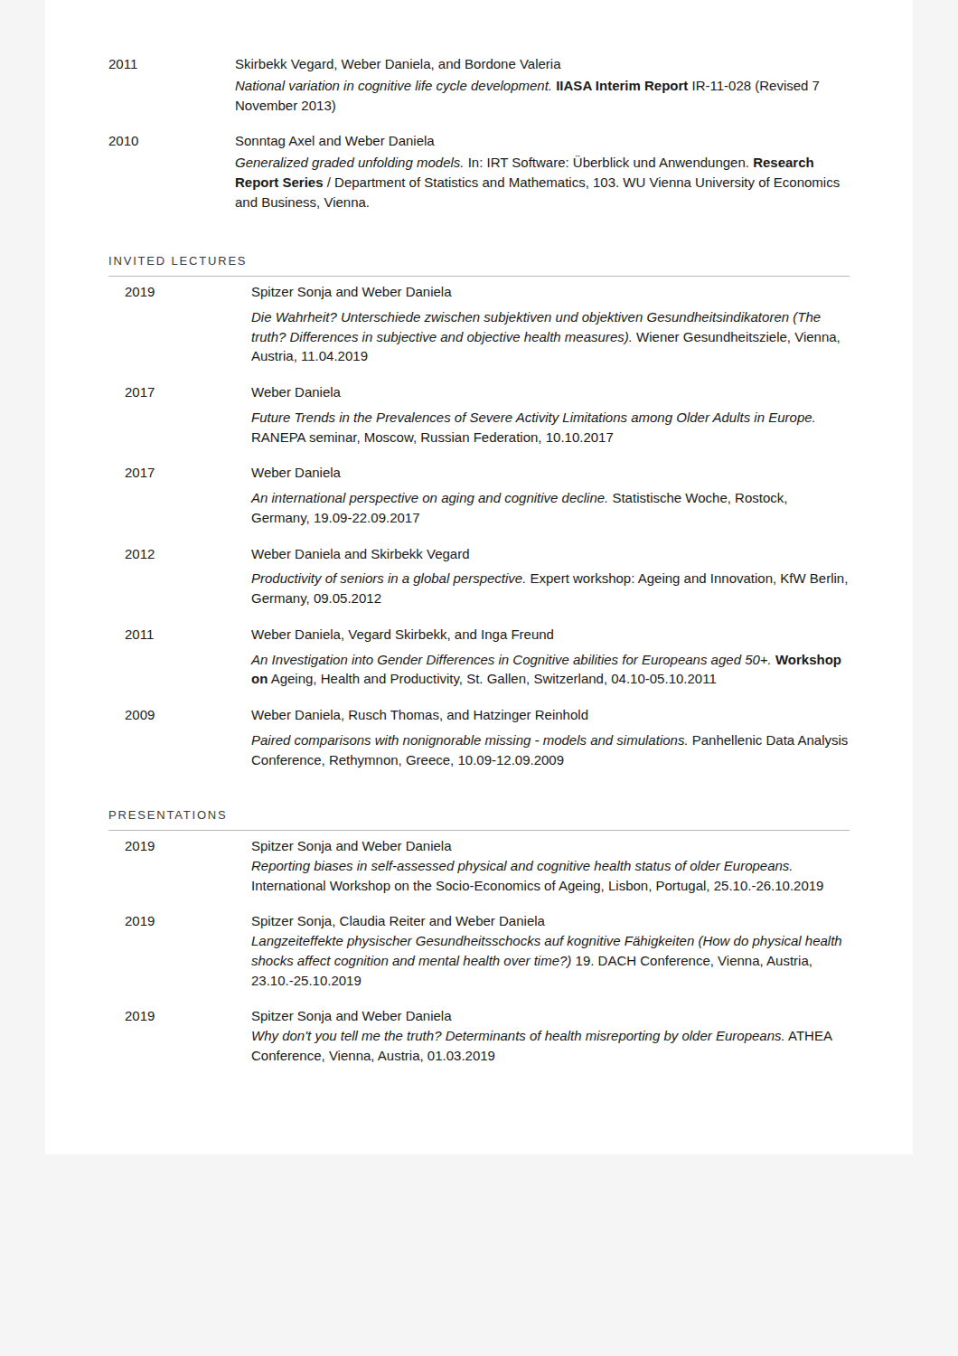2011
Skirbekk Vegard, Weber Daniela, and Bordone Valeria
National variation in cognitive life cycle development. IIASA Interim Report IR-11-028 (Revised 7 November 2013)
2010
Sonntag Axel and Weber Daniela
Generalized graded unfolding models. In: IRT Software: Überblick und Anwendungen. Research Report Series / Department of Statistics and Mathematics, 103. WU Vienna University of Economics and Business, Vienna.
Invited Lectures
2019
Spitzer Sonja and Weber Daniela
Die Wahrheit? Unterschiede zwischen subjektiven und objektiven Gesundheitsindikatoren (The truth? Differences in subjective and objective health measures). Wiener Gesundheitsziele, Vienna, Austria, 11.04.2019
2017
Weber Daniela
Future Trends in the Prevalences of Severe Activity Limitations among Older Adults in Europe. RANEPA seminar, Moscow, Russian Federation, 10.10.2017
2017
Weber Daniela
An international perspective on aging and cognitive decline. Statistische Woche, Rostock, Germany, 19.09-22.09.2017
2012
Weber Daniela and Skirbekk Vegard
Productivity of seniors in a global perspective. Expert workshop: Ageing and Innovation, KfW Berlin, Germany, 09.05.2012
2011
Weber Daniela, Vegard Skirbekk, and Inga Freund
An Investigation into Gender Differences in Cognitive abilities for Europeans aged 50+. Workshop on Ageing, Health and Productivity, St. Gallen, Switzerland, 04.10-05.10.2011
2009
Weber Daniela, Rusch Thomas, and Hatzinger Reinhold
Paired comparisons with nonignorable missing - models and simulations. Panhellenic Data Analysis Conference, Rethymnon, Greece, 10.09-12.09.2009
Presentations
2019
Spitzer Sonja and Weber Daniela
Reporting biases in self-assessed physical and cognitive health status of older Europeans. International Workshop on the Socio-Economics of Ageing, Lisbon, Portugal, 25.10.-26.10.2019
2019
Spitzer Sonja, Claudia Reiter and Weber Daniela
Langzeiteffekte physischer Gesundheitsschocks auf kognitive Fähigkeiten (How do physical health shocks affect cognition and mental health over time?) 19. DACH Conference, Vienna, Austria, 23.10.-25.10.2019
2019
Spitzer Sonja and Weber Daniela
Why don't you tell me the truth? Determinants of health misreporting by older Europeans. ATHEA Conference, Vienna, Austria, 01.03.2019